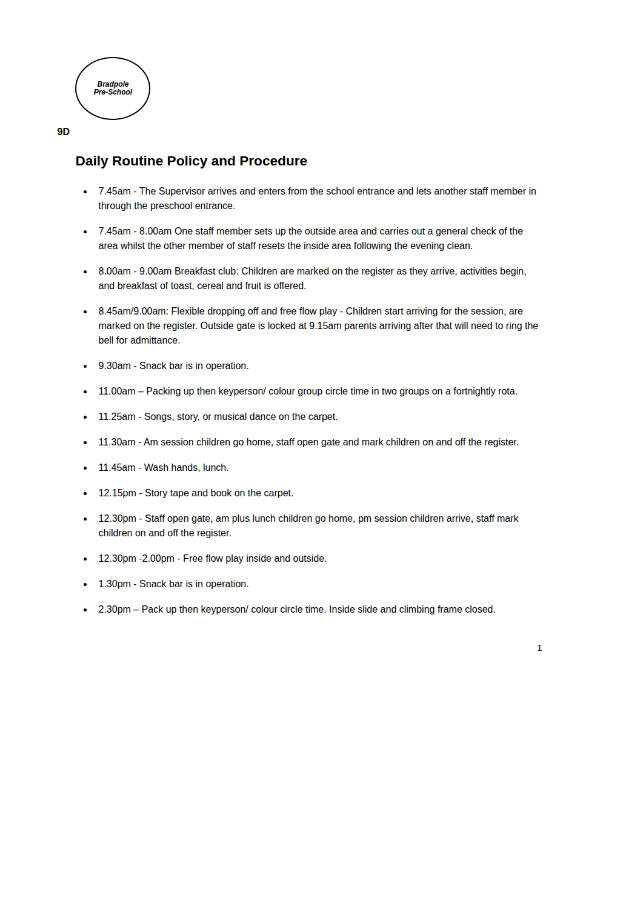Bradpole
Pre-School
9D
Daily Routine Policy and Procedure
7.45am - The Supervisor arrives and enters from the school entrance and lets another staff member in through the preschool entrance.
7.45am - 8.00am One staff member sets up the outside area and carries out a general check of the area whilst the other member of staff resets the inside area following the evening clean.
8.00am - 9.00am Breakfast club: Children are marked on the register as they arrive, activities begin, and breakfast of toast, cereal and fruit is offered.
8.45am/9.00am: Flexible dropping off and free flow play - Children start arriving for the session, are marked on the register. Outside gate is locked at 9.15am parents arriving after that will need to ring the bell for admittance.
9.30am - Snack bar is in operation.
11.00am – Packing up then keyperson/ colour group circle time in two groups on a fortnightly rota.
11.25am - Songs, story, or musical dance on the carpet.
11.30am - Am session children go home, staff open gate and mark children on and off the register.
11.45am - Wash hands, lunch.
12.15pm - Story tape and book on the carpet.
12.30pm - Staff open gate, am plus lunch children go home, pm session children arrive, staff mark children on and off the register.
12.30pm -2.00pm - Free flow play inside and outside.
1.30pm - Snack bar is in operation.
2.30pm – Pack up then keyperson/ colour circle time. Inside slide and climbing frame closed.
1